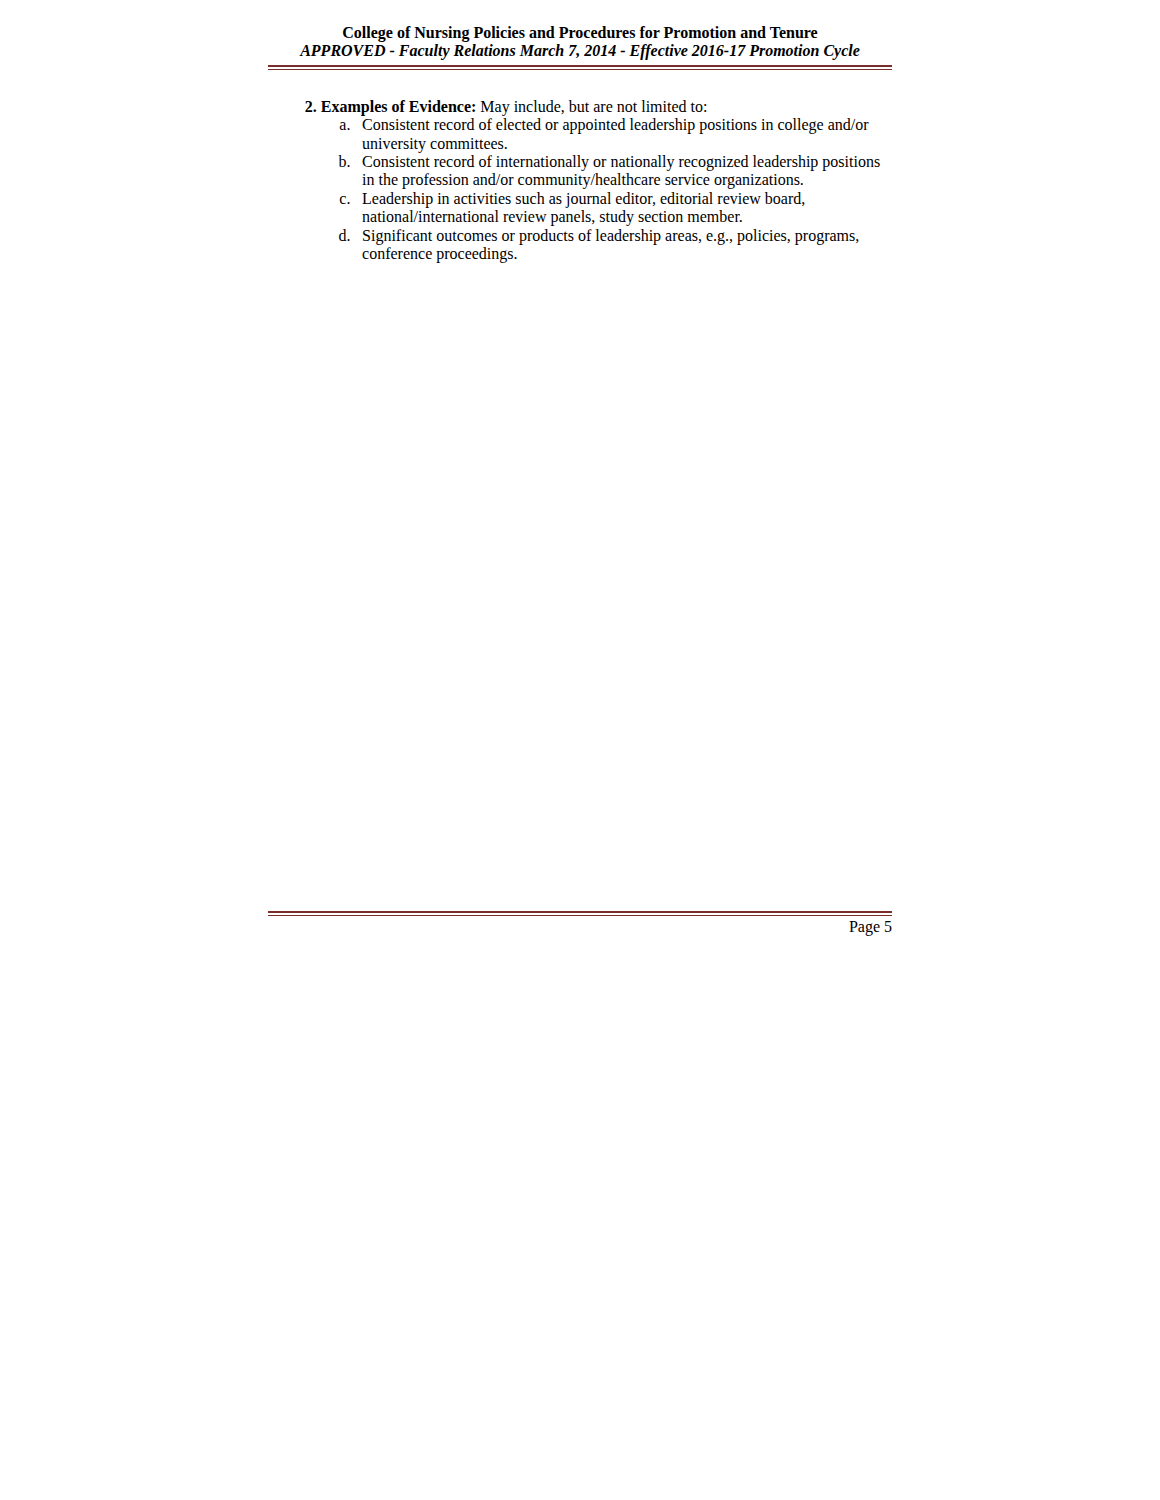College of Nursing Policies and Procedures for Promotion and Tenure
APPROVED - Faculty Relations March 7, 2014 - Effective 2016-17 Promotion Cycle
Examples of Evidence: May include, but are not limited to:
Consistent record of elected or appointed leadership positions in college and/or university committees.
Consistent record of internationally or nationally recognized leadership positions in the profession and/or community/healthcare service organizations.
Leadership in activities such as journal editor, editorial review board, national/international review panels, study section member.
Significant outcomes or products of leadership areas, e.g., policies, programs, conference proceedings.
Page 5